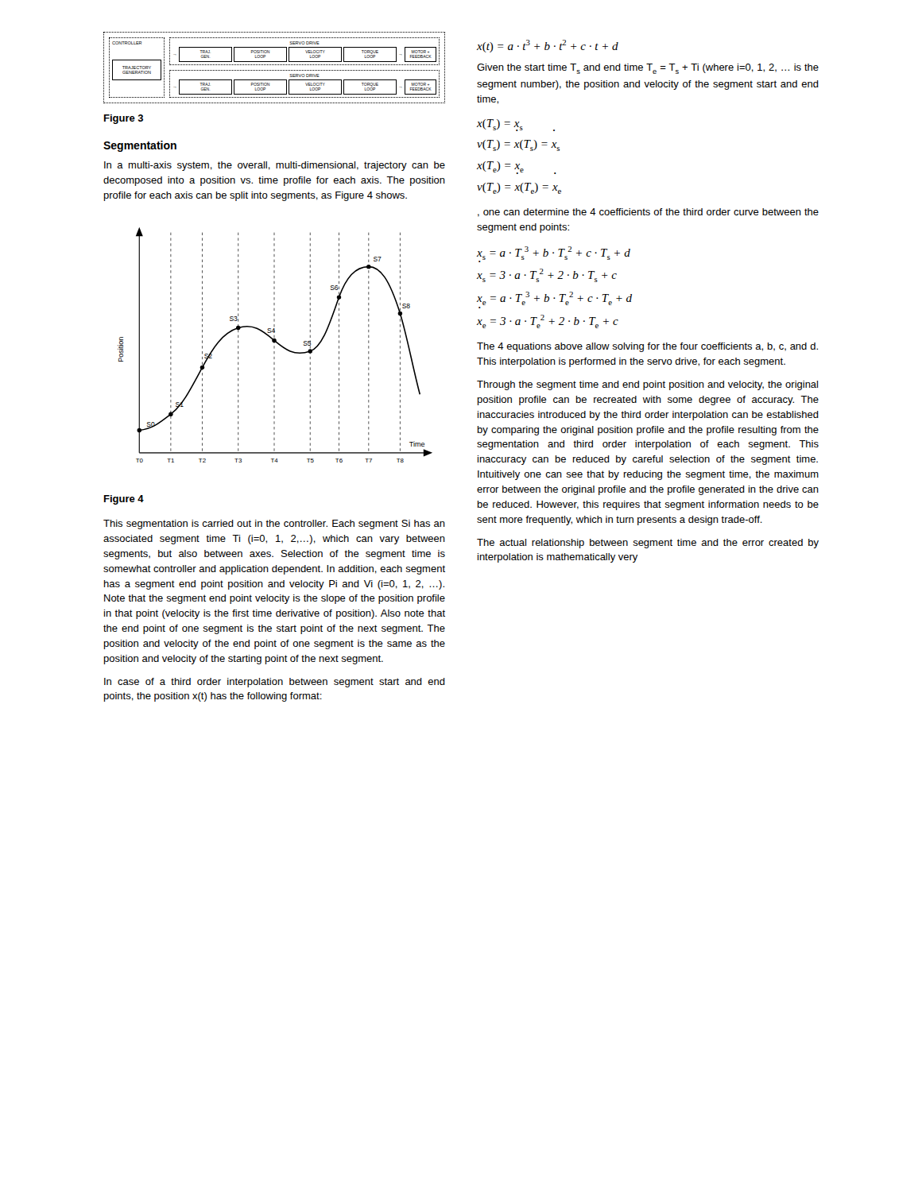CONTROLLER
TRAJECTORY
GENERATION
SERVO DRIVE
→
TRAJ.
GEN.
POSITION
LOOP
VELOCITY
LOOP
TORQUE
LOOP
→
MOTOR +
FEEDBACK
SERVO DRIVE
→
TRAJ.
GEN.
POSITION
LOOP
VELOCITY
LOOP
TORQUE
LOOP
→
MOTOR +
FEEDBACK
Figure 3
Segmentation
In a multi-axis system, the overall, multi-dimensional, trajectory can be decomposed into a position vs. time profile for each axis. The position profile for each axis can be split into segments, as Figure 4 shows.
Position Time T0 T1 T2 T3 T4 T5 T6 T7 T8 S0 S1 S2 S3 S4 S5 S6 S7 S8
Figure 4
This segmentation is carried out in the controller. Each segment Si has an associated segment time Ti (i=0, 1, 2,…), which can vary between segments, but also between axes. Selection of the segment time is somewhat controller and application dependent. In addition, each segment has a segment end point position and velocity Pi and Vi (i=0, 1, 2, …). Note that the segment end point velocity is the slope of the position profile in that point (velocity is the first time derivative of position). Also note that the end point of one segment is the start point of the next segment. The position and velocity of the end point of one segment is the same as the position and velocity of the starting point of the next segment.
In case of a third order interpolation between segment start and end points, the position x(t) has the following format:
x(t) = a · t3 + b · t2 + c · t + d
Given the start time Ts and end time Te = Ts + Ti (where i=0, 1, 2, … is the segment number), the position and velocity of the segment start and end time,
x(Ts) = xs
v(Ts) = x(Ts) = xs
x(Te) = xe
v(Te) = x(Te) = xe
, one can determine the 4 coefficients of the third order curve between the segment end points:
xs = a · Ts3 + b · Ts2 + c · Ts + d
xs = 3 · a · Ts2 + 2 · b · Ts + c
xe = a · Te3 + b · Te2 + c · Te + d
xe = 3 · a · Te2 + 2 · b · Te + c
The 4 equations above allow solving for the four coefficients a, b, c, and d. This interpolation is performed in the servo drive, for each segment.
Through the segment time and end point position and velocity, the original position profile can be recreated with some degree of accuracy. The inaccuracies introduced by the third order interpolation can be established by comparing the original position profile and the profile resulting from the segmentation and third order interpolation of each segment. This inaccuracy can be reduced by careful selection of the segment time. Intuitively one can see that by reducing the segment time, the maximum error between the original profile and the profile generated in the drive can be reduced. However, this requires that segment information needs to be sent more frequently, which in turn presents a design trade-off.
The actual relationship between segment time and the error created by interpolation is mathematically very